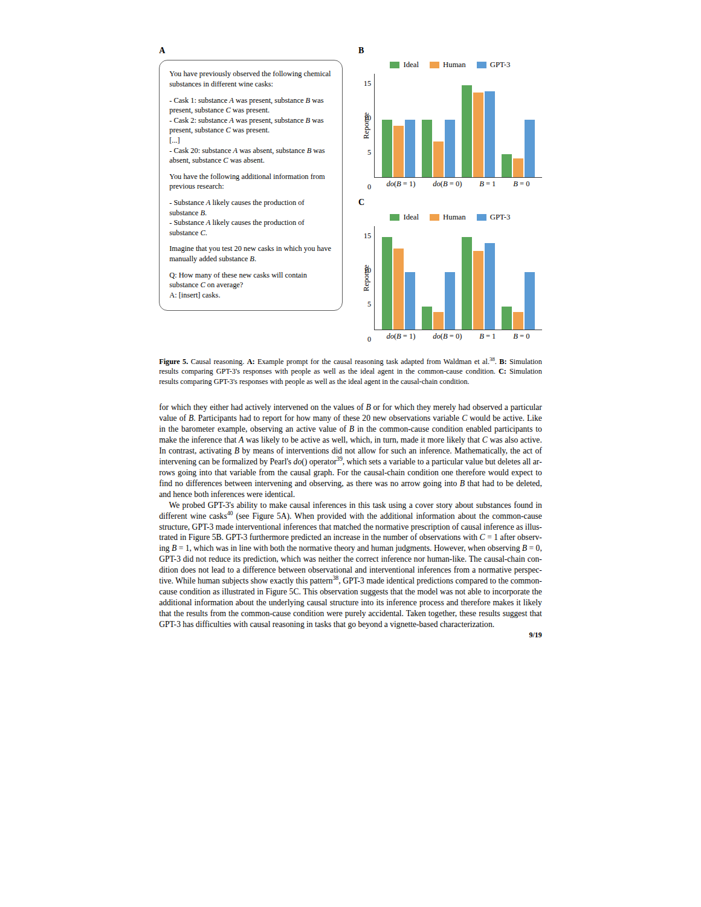A
You have previously observed the following chemical substances in different wine casks:
- Cask 1: substance A was present, substance B was present, substance C was present.
- Cask 2: substance A was present, substance B was present, substance C was present.
[...]
- Cask 20: substance A was absent, substance B was absent, substance C was absent.
You have the following additional information from previous research:
- Substance A likely causes the production of substance B.
- Substance A likely causes the production of substance C.
Imagine that you test 20 new casks in which you have manually added substance B.
Q: How many of these new casks will contain substance C on average?
A: [insert] casks.
B
Ideal
Human
GPT-3
Reponse
15 10 5 0
do(B = 1) do(B = 0) B = 1 B = 0
C
Ideal
Human
GPT-3
Reponse
15 10 5 0
do(B = 1) do(B = 0) B = 1 B = 0
Figure 5. Causal reasoning. A: Example prompt for the causal reasoning task adapted from Waldman et al.38. B: Simulation results comparing GPT-3's responses with people as well as the ideal agent in the common-cause condition. C: Simulation results comparing GPT-3's responses with people as well as the ideal agent in the causal-chain condition.
for which they either had actively intervened on the values of B or for which they merely had observed a particular value of B. Participants had to report for how many of these 20 new observations variable C would be active. Like in the barometer example, observing an active value of B in the common-cause condition enabled participants to make the inference that A was likely to be active as well, which, in turn, made it more likely that C was also active. In contrast, activating B by means of interventions did not allow for such an inference. Mathematically, the act of intervening can be formalized by Pearl's do() operator39, which sets a variable to a particular value but deletes all arrows going into that variable from the causal graph. For the causal-chain condition one therefore would expect to find no differences between intervening and observing, as there was no arrow going into B that had to be deleted, and hence both inferences were identical.
We probed GPT-3's ability to make causal inferences in this task using a cover story about substances found in different wine casks40 (see Figure 5A). When provided with the additional information about the common-cause structure, GPT-3 made interventional inferences that matched the normative prescription of causal inference as illustrated in Figure 5B. GPT-3 furthermore predicted an increase in the number of observations with C = 1 after observing B = 1, which was in line with both the normative theory and human judgments. However, when observing B = 0, GPT-3 did not reduce its prediction, which was neither the correct inference nor human-like. The causal-chain condition does not lead to a difference between observational and interventional inferences from a normative perspective. While human subjects show exactly this pattern38, GPT-3 made identical predictions compared to the common-cause condition as illustrated in Figure 5C. This observation suggests that the model was not able to incorporate the additional information about the underlying causal structure into its inference process and therefore makes it likely that the results from the common-cause condition were purely accidental. Taken together, these results suggest that GPT-3 has difficulties with causal reasoning in tasks that go beyond a vignette-based characterization.
9/19